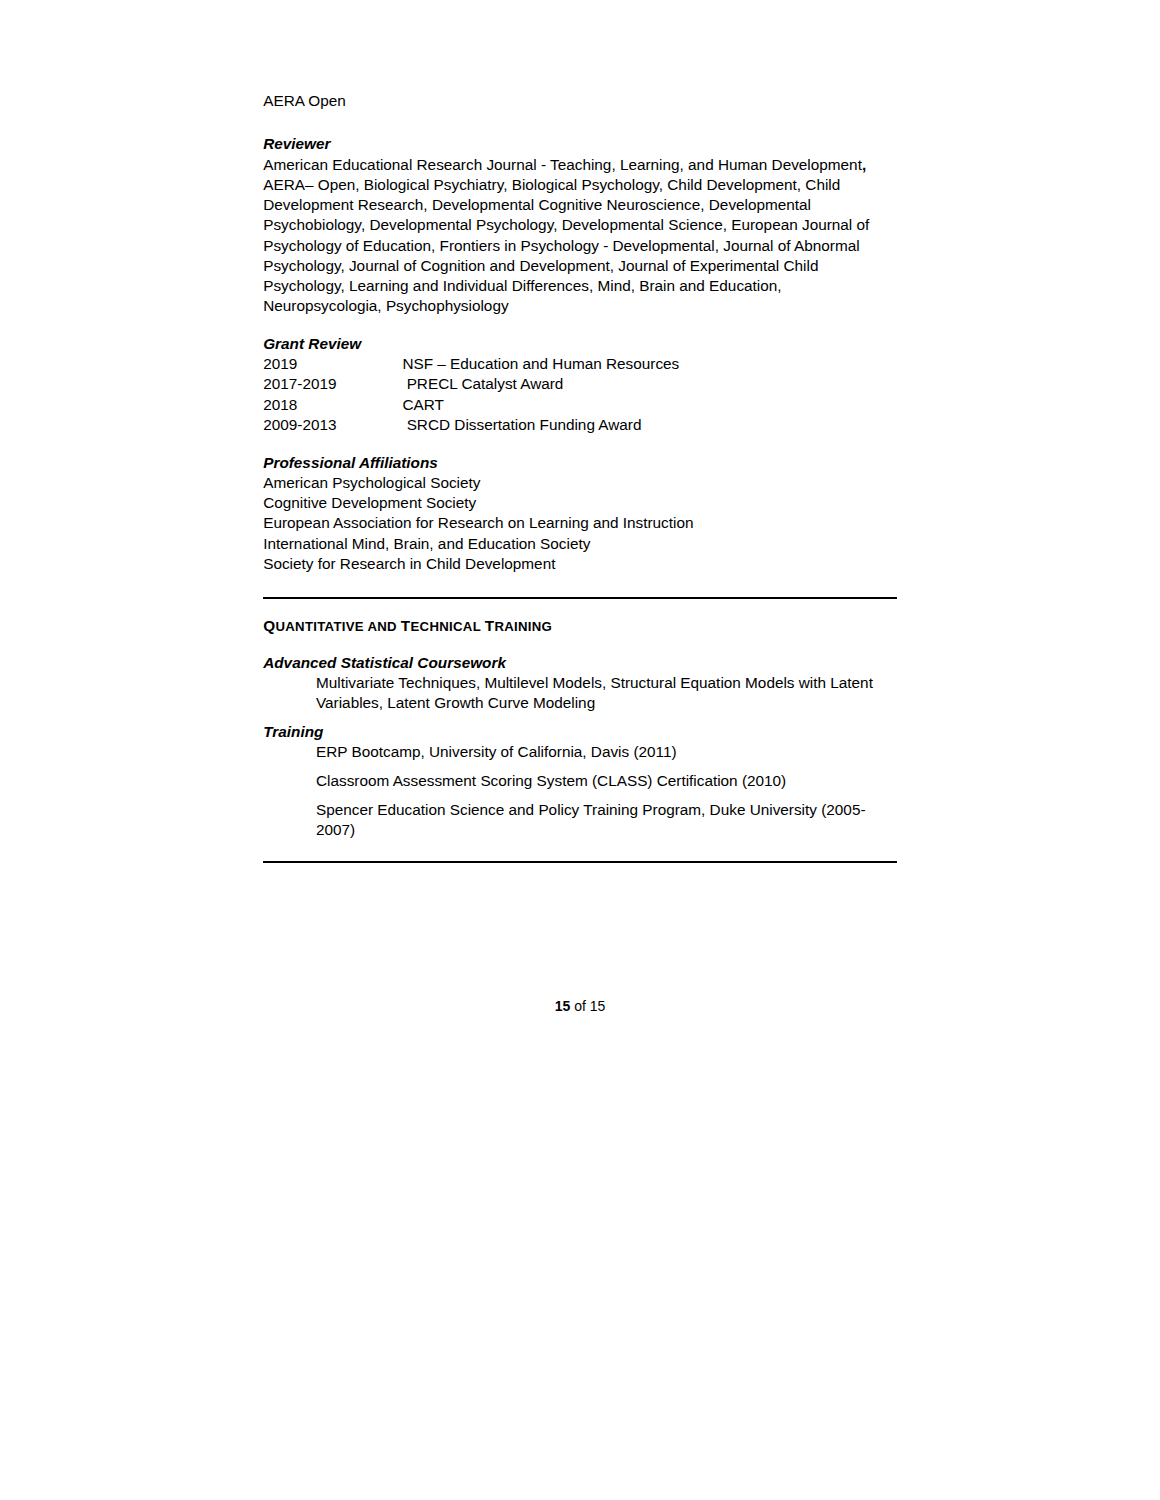AERA Open
Reviewer
American Educational Research Journal - Teaching, Learning, and Human Development, AERA– Open, Biological Psychiatry, Biological Psychology, Child Development, Child Development Research, Developmental Cognitive Neuroscience, Developmental Psychobiology, Developmental Psychology, Developmental Science, European Journal of Psychology of Education, Frontiers in Psychology - Developmental, Journal of Abnormal Psychology, Journal of Cognition and Development, Journal of Experimental Child Psychology, Learning and Individual Differences, Mind, Brain and Education, Neuropsycologia, Psychophysiology
Grant Review
2019
NSF – Education and Human Resources
2017-2019
PRECL Catalyst Award
2018
CART
2009-2013
SRCD Dissertation Funding Award
Professional Affiliations
American Psychological Society
Cognitive Development Society
European Association for Research on Learning and Instruction
International Mind, Brain, and Education Society
Society for Research in Child Development
QUANTITATIVE AND TECHNICAL TRAINING
Advanced Statistical Coursework
Multivariate Techniques, Multilevel Models, Structural Equation Models with Latent Variables, Latent Growth Curve Modeling
Training
ERP Bootcamp, University of California, Davis (2011)
Classroom Assessment Scoring System (CLASS) Certification (2010)
Spencer Education Science and Policy Training Program, Duke University (2005-2007)
15 of 15